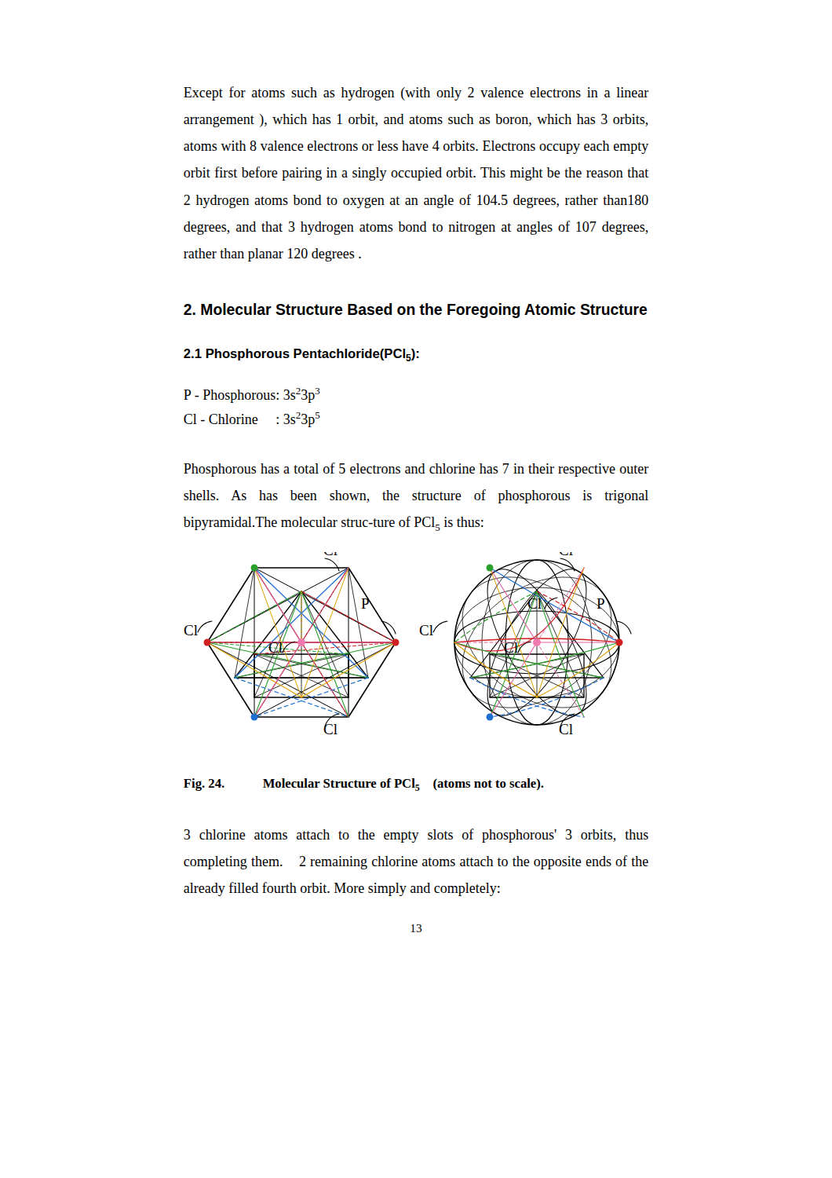Except for atoms such as hydrogen (with only 2 valence electrons in a linear arrangement ), which has 1 orbit, and atoms such as boron, which has 3 orbits, atoms with 8 valence electrons or less have 4 orbits. Electrons occupy each empty orbit first before pairing in a singly occupied orbit. This might be the reason that 2 hydrogen atoms bond to oxygen at an angle of 104.5 degrees, rather than180 degrees, and that 3 hydrogen atoms bond to nitrogen at angles of 107 degrees, rather than planar 120 degrees .
2. Molecular Structure Based on the Foregoing Atomic Structure
2.1 Phosphorous Pentachloride(PCl5):
P - Phosphorous: 3s23p3
Cl - Chlorine : 3s23p5
Phosphorous has a total of 5 electrons and chlorine has 7 in their respective outer shells. As has been shown, the structure of phosphorous is trigonal bipyramidal.The molecular struc-ture of PCl5 is thus:
Cl P Cl Cl Cl Cl P Cl Cl Cl Cl
Fig. 24. Molecular Structure of PCl5 (atoms not to scale).
3 chlorine atoms attach to the empty slots of phosphorous' 3 orbits, thus completing them. 2 remaining chlorine atoms attach to the opposite ends of the already filled fourth orbit. More simply and completely:
13